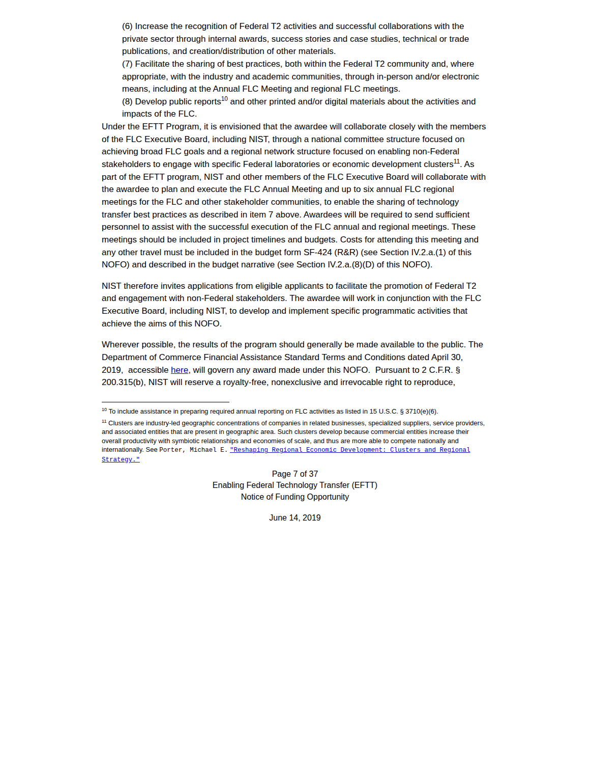(6) Increase the recognition of Federal T2 activities and successful collaborations with the private sector through internal awards, success stories and case studies, technical or trade publications, and creation/distribution of other materials.
(7) Facilitate the sharing of best practices, both within the Federal T2 community and, where appropriate, with the industry and academic communities, through in-person and/or electronic means, including at the Annual FLC Meeting and regional FLC meetings.
(8) Develop public reports10 and other printed and/or digital materials about the activities and impacts of the FLC.
Under the EFTT Program, it is envisioned that the awardee will collaborate closely with the members of the FLC Executive Board, including NIST, through a national committee structure focused on achieving broad FLC goals and a regional network structure focused on enabling non-Federal stakeholders to engage with specific Federal laboratories or economic development clusters11. As part of the EFTT program, NIST and other members of the FLC Executive Board will collaborate with the awardee to plan and execute the FLC Annual Meeting and up to six annual FLC regional meetings for the FLC and other stakeholder communities, to enable the sharing of technology transfer best practices as described in item 7 above. Awardees will be required to send sufficient personnel to assist with the successful execution of the FLC annual and regional meetings. These meetings should be included in project timelines and budgets. Costs for attending this meeting and any other travel must be included in the budget form SF-424 (R&R) (see Section IV.2.a.(1) of this NOFO) and described in the budget narrative (see Section IV.2.a.(8)(D) of this NOFO).
NIST therefore invites applications from eligible applicants to facilitate the promotion of Federal T2 and engagement with non-Federal stakeholders. The awardee will work in conjunction with the FLC Executive Board, including NIST, to develop and implement specific programmatic activities that achieve the aims of this NOFO.
Wherever possible, the results of the program should generally be made available to the public. The Department of Commerce Financial Assistance Standard Terms and Conditions dated April 30, 2019, accessible here, will govern any award made under this NOFO. Pursuant to 2 C.F.R. § 200.315(b), NIST will reserve a royalty-free, nonexclusive and irrevocable right to reproduce,
10 To include assistance in preparing required annual reporting on FLC activities as listed in 15 U.S.C. § 3710(e)(6).
11 Clusters are industry-led geographic concentrations of companies in related businesses, specialized suppliers, service providers, and associated entities that are present in geographic area. Such clusters develop because commercial entities increase their overall productivity with symbiotic relationships and economies of scale, and thus are more able to compete nationally and internationally. See Porter, Michael E. "Reshaping Regional Economic Development: Clusters and Regional Strategy."
Page 7 of 37
Enabling Federal Technology Transfer (EFTT)
Notice of Funding Opportunity
June 14, 2019